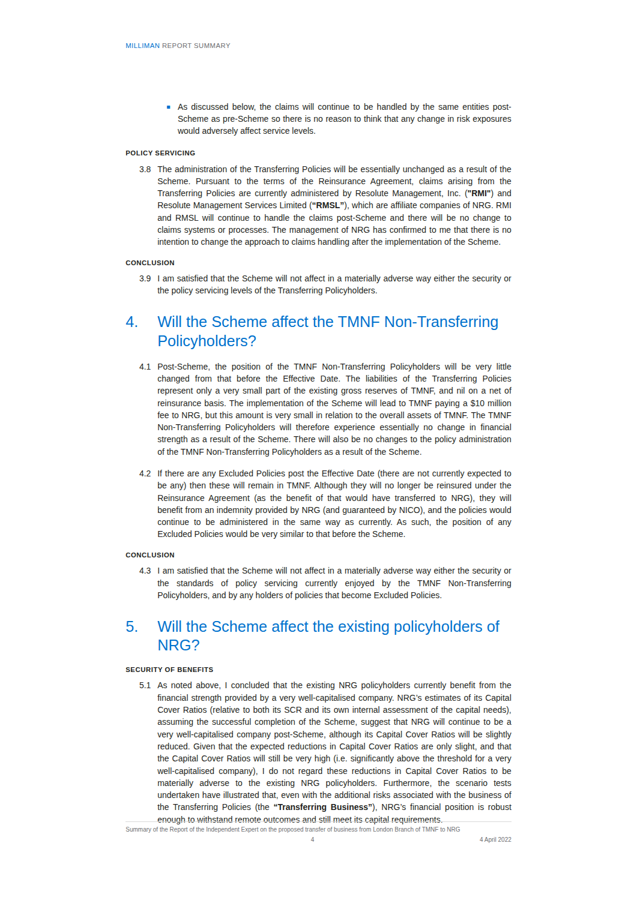MILLIMAN REPORT SUMMARY
■
As discussed below, the claims will continue to be handled by the same entities post-Scheme as pre-Scheme so there is no reason to think that any change in risk exposures would adversely affect service levels.
Policy Servicing
3.8
The administration of the Transferring Policies will be essentially unchanged as a result of the Scheme. Pursuant to the terms of the Reinsurance Agreement, claims arising from the Transferring Policies are currently administered by Resolute Management, Inc. ("RMI") and Resolute Management Services Limited (“RMSL”), which are affiliate companies of NRG. RMI and RMSL will continue to handle the claims post-Scheme and there will be no change to claims systems or processes. The management of NRG has confirmed to me that there is no intention to change the approach to claims handling after the implementation of the Scheme.
Conclusion
3.9
I am satisfied that the Scheme will not affect in a materially adverse way either the security or the policy servicing levels of the Transferring Policyholders.
4. Will the Scheme affect the TMNF Non-Transferring Policyholders?
4.1
Post-Scheme, the position of the TMNF Non-Transferring Policyholders will be very little changed from that before the Effective Date. The liabilities of the Transferring Policies represent only a very small part of the existing gross reserves of TMNF, and nil on a net of reinsurance basis. The implementation of the Scheme will lead to TMNF paying a $10 million fee to NRG, but this amount is very small in relation to the overall assets of TMNF. The TMNF Non-Transferring Policyholders will therefore experience essentially no change in financial strength as a result of the Scheme. There will also be no changes to the policy administration of the TMNF Non-Transferring Policyholders as a result of the Scheme.
4.2
If there are any Excluded Policies post the Effective Date (there are not currently expected to be any) then these will remain in TMNF. Although they will no longer be reinsured under the Reinsurance Agreement (as the benefit of that would have transferred to NRG), they will benefit from an indemnity provided by NRG (and guaranteed by NICO), and the policies would continue to be administered in the same way as currently. As such, the position of any Excluded Policies would be very similar to that before the Scheme.
Conclusion
4.3
I am satisfied that the Scheme will not affect in a materially adverse way either the security or the standards of policy servicing currently enjoyed by the TMNF Non-Transferring Policyholders, and by any holders of policies that become Excluded Policies.
5. Will the Scheme affect the existing policyholders of NRG?
Security of Benefits
5.1
As noted above, I concluded that the existing NRG policyholders currently benefit from the financial strength provided by a very well-capitalised company. NRG’s estimates of its Capital Cover Ratios (relative to both its SCR and its own internal assessment of the capital needs), assuming the successful completion of the Scheme, suggest that NRG will continue to be a very well-capitalised company post-Scheme, although its Capital Cover Ratios will be slightly reduced. Given that the expected reductions in Capital Cover Ratios are only slight, and that the Capital Cover Ratios will still be very high (i.e. significantly above the threshold for a very well-capitalised company), I do not regard these reductions in Capital Cover Ratios to be materially adverse to the existing NRG policyholders. Furthermore, the scenario tests undertaken have illustrated that, even with the additional risks associated with the business of the Transferring Policies (the “Transferring Business”), NRG’s financial position is robust enough to withstand remote outcomes and still meet its capital requirements.
Summary of the Report of the Independent Expert on the proposed transfer of business from London Branch of TMNF to NRG 44 April 2022